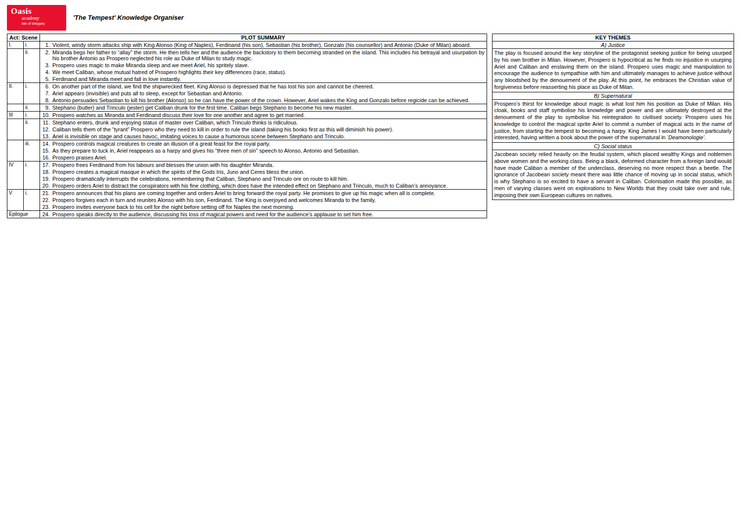Oasis academy isle of sheppey
'The Tempest' Knowledge Organiser
| Act: Scene | PLOT SUMMARY |
| --- | --- |
| I. | i. | Violent, windy storm attacks ship with King Alonso (King of Naples), Ferdinand (his son), Sebastian (his brother), Gonzalo (his counsellor) and Antonio (Duke of Milan) aboard. |
| | ii. | Miranda begs her father to “allay” the storm. He then tells her and the audience the backstory to them becoming stranded on the island. This includes his betrayal and usurpation by his brother Antonio as Prospero neglected his role as Duke of Milan to study magic. Prospero uses magic to make Miranda sleep and we meet Ariel, his spritely slave. We meet Caliban, whose mutual hatred of Prospero highlights their key differences (race, status). Ferdinand and Miranda meet and fall in love instantly. |
| II. | i. | On another part of the island, we find the shipwrecked fleet. King Alonso is depressed that he has lost his son and cannot be cheered. Ariel appears (invisible) and puts all to sleep, except for Sebastian and Antonio. Antonio persuades Sebastian to kill his brother (Alonso) so he can have the power of the crown. However, Ariel wakes the King and Gonzalo before regicide can be achieved. |
| | ii. | Stephano (butler) and Trinculo (jester) get Caliban drunk for the first time. Caliban begs Stephano to become his new master. |
| III | i. | Prospero watches as Miranda and Ferdinand discuss their love for one another and agree to get married. |
| | ii. | Stephano enters, drunk and enjoying status of master over Caliban, which Trinculo thinks is ridiculous. Caliban tells them of the “tyrant” Prospero who they need to kill in order to rule the island (taking his books first as this will diminish his power). Ariel is invisible on stage and causes havoc, imitating voices to cause a humorous scene between Stephano and Trinculo. |
| | iii. | Prospero controls magical creatures to create an illusion of a great feast for the royal party. As they prepare to tuck in, Ariel reappears as a harpy and gives his “three men of sin” speech to Alonso, Antonio and Sebastian. Prospero praises Ariel. |
| IV | i. | Prospero frees Ferdinand from his labours and blesses the union with his daughter Miranda. Prospero creates a magical masque in which the spirits of the Gods Iris, Juno and Ceres bless the union. Prospero dramatically interrupts the celebrations, remembering that Caliban, Stephano and Trinculo ore on route to kill him. Prospero orders Ariel to distract the conspirators with his fine clothing, which does have the intended effect on Stephano and Trinculo, much to Caliban’s annoyance. |
| V | i. | Prospero announces that his plans are coming together and orders Ariel to bring forward the royal party. He promises to give up his magic when all is complete. Prospero forgives each in turn and reunites Alonso with his son, Ferdinand. The King is overjoyed and welcomes Miranda to the family. Prospero invites everyone back to his cell for the night before setting off for Naples the next morning. |
| Epilogue | Prospero speaks directly to the audience, discussing his loss of magical powers and need for the audience’s applause to set him free. |
| KEY THEMES |
| --- |
| A) Justice |
| The play is focused around the key storyline of the protagonist seeking justice for being usurped by his own brother in Milan. However, Prospero is hypocritical as he finds no injustice in usurping Ariel and Caliban and enslaving them on the island. Prospero uses magic and manipulation to encourage the audience to sympathise with him and ultimately manages to achieve justice without any bloodshed by the denouement of the play. At this point, he embraces the Christian value of forgiveness before reasserting his place as Duke of Milan. |
| B) Supernatural |
| Prospero’s thirst for knowledge about magic is what lost him his position as Duke of Milan. His cloak, books and staff symbolise his knowledge and power and are ultimately destroyed at the denouement of the play to symbolise his reintegration to civilised society. Prospero uses his knowledge to control the magical sprite Ariel to commit a number of magical acts in the name of justice, from starting the tempest to becoming a harpy. King James I would have been particularly interested, having written a book about the power of the supernatural in ‘ Deamonologie’. |
| C) Social status |
| Jacobean society relied heavily on the feudal system, which placed wealthy Kings and noblemen above women and the working class. Being a black, deformed character from a foreign land would have made Caliban a member of the underclass, deserving no more respect than a beetle. The ignorance of Jacobean society meant there was little chance of moving up in social status, which is why Stephano is so excited to have a servant in Caliban. Colonisation made this possible, as men of varying classes went on explorations to New Worlds that they could take over and rule, imposing their own European cultures on natives. |